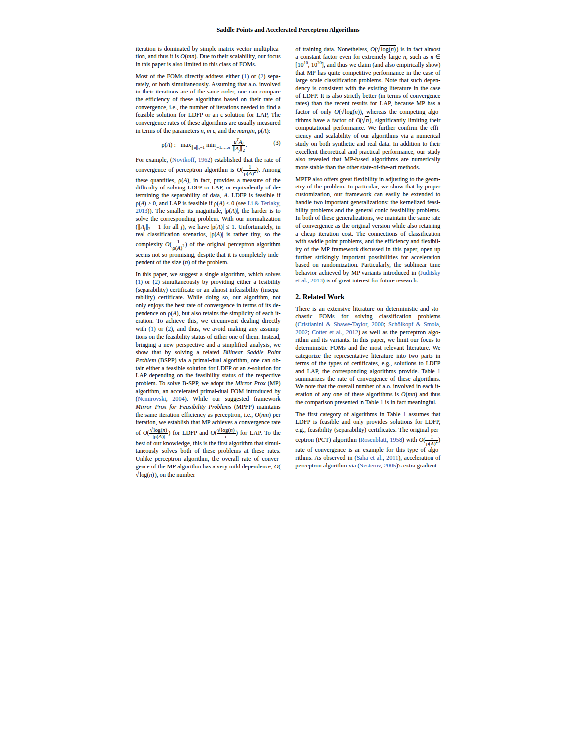Saddle Points and Accelerated Perceptron Algorithms
iteration is dominated by simple matrix-vector multiplication, and thus it is O(mn). Due to their scalability, our focus in this paper is also limited to this class of FOMs.
Most of the FOMs directly address either (1) or (2) separately, or both simultaneously. Assuming that a.o. involved in their iterations are of the same order, one can compare the efficiency of these algorithms based on their rate of convergence, i.e., the number of iterations needed to find a feasible solution for LDFP or an ε-solution for LAP, The convergence rates of these algorithms are usually measured in terms of the parameters n, m ε, and the margin, ρ(A):
(3) ρ(A) := max∥u∥2=1 minj=1,…,n uTAj∥Aj∥2.
For example, (Novikoff, 1962) established that the rate of convergence of perceptron algorithm is O(1 ρ(A)2). Among these quantities, ρ(A), in fact, provides a measure of the difficulty of solving LDFP or LAP, or equivalently of determining the separability of data, A. LDFP is feasible if ρ(A) > 0, and LAP is feasible if ρ(A) < 0 (see Li & Terlaky, 2013)). The smaller its magnitude, |ρ(A)|, the harder is to solve the corresponding problem. With our normalization (∥Aj∥2 = 1 for all j), we have |ρ(A)| ≤ 1. Unfortunately, in real classification scenarios, |ρ(A)| is rather tiny, so the complexity O(1 ρ(A)2) of the original perceptron algorithm seems not so promising, despite that it is completely independent of the size (n) of the problem.
In this paper, we suggest a single algorithm, which solves (1) or (2) simultaneously by providing either a fesibility (separability) certificate or an almost infeasibility (inseparability) certificate. While doing so, our algorithm, not only enjoys the best rate of convergence in terms of its dependence on ρ(A), but also retains the simplicity of each iteration. To achieve this, we circumvent dealing directly with (1) or (2), and thus, we avoid making any assumptions on the feasibility status of either one of them. Instead, bringing a new perspective and a simplified analysis, we show that by solving a related Bilinear Saddle Point Problem (BSPP) via a primal-dual algorithm, one can obtain either a feasible solution for LDFP or an ε-solution for LAP depending on the feasibility status of the respective problem. To solve B-SPP, we adopt the Mirror Prox (MP) algorithm, an accelerated primal-dual FOM introduced by (Nemirovski, 2004). While our suggested framework Mirror Prox for Feasibility Problems (MPFP) maintains the same iteration efficiency as perceptron, i.e., O(mn) per iteration, we establish that MP achieves a convergence rate of O(√log(n)|ρ(A)|) for LDFP and O(√log(n) ε) for LAP. To the best of our knowledge, this is the first algorithm that simultaneously solves both of these problems at these rates. Unlike perceptron algorithm, the overall rate of convergence of the MP algorithm has a very mild dependence, O(√log(n)), on the number
of training data. Nonetheless, O(√log(n)) is in fact almost a constant factor even for extremely large n, such as n ∈ [1010, 1020], and thus we claim (and also empirically show) that MP has quite competitive performance in the case of large scale classification problems. Note that such dependency is consistent with the existing literature in the case of LDFP. It is also strictly better (in terms of convergence rates) than the recent results for LAP, because MP has a factor of only O(√log(n)), whereas the competing algorithms have a factor of O(√n), significantly limiting their computational performance. We further confirm the efficiency and scalability of our algorithms via a numerical study on both synthetic and real data. In addition to their excellent theoretical and practical performance, our study also revealed that MP-based algorithms are numerically more stable than the other state-of-the-art methods.
MPFP also offers great flexibility in adjusting to the geometry of the problem. In particular, we show that by proper customization, our framework can easily be extended to handle two important generalizations: the kernelized feasibility problems and the general conic feasibility problems. In both of these generalizations, we maintain the same rate of convergence as the original version while also retaining a cheap iteration cost. The connections of classification with saddle point problems, and the efficiency and flexibility of the MP framework discussed in this paper, open up further strikingly important possibilities for acceleration based on randomization. Particularly, the sublinear time behavior achieved by MP variants introduced in (Juditsky et al., 2013) is of great interest for future research.
2. Related Work
There is an extensive literature on deterministic and stochastic FOMs for solving classification problems (Cristianini & Shawe-Taylor, 2000; Schölkopf & Smola, 2002; Cotter et al., 2012) as well as the perceptron algorithm and its variants. In this paper, we limit our focus to deterministic FOMs and the most relevant literature. We categorize the representative literature into two parts in terms of the types of certificates, e.g., solutions to LDFP and LAP, the corresponding algorithms provide. Table 1 summarizes the rate of convergence of these algorithms. We note that the overall number of a.o. involved in each iteration of any one of these algorithms is O(mn) and thus the comparison presented in Table 1 is in fact meaningful.
The first category of algorithms in Table 1 assumes that LDFP is feasible and only provides solutions for LDFP, e.g., feasibility (separability) certificates. The original perceptron (PCT) algorithm (Rosenblatt, 1958) with O(1 ρ(A)2) rate of convergence is an example for this type of algorithms. As observed in (Saha et al., 2011), acceleration of perceptron algorithm via (Nesterov, 2005)'s extra gradient